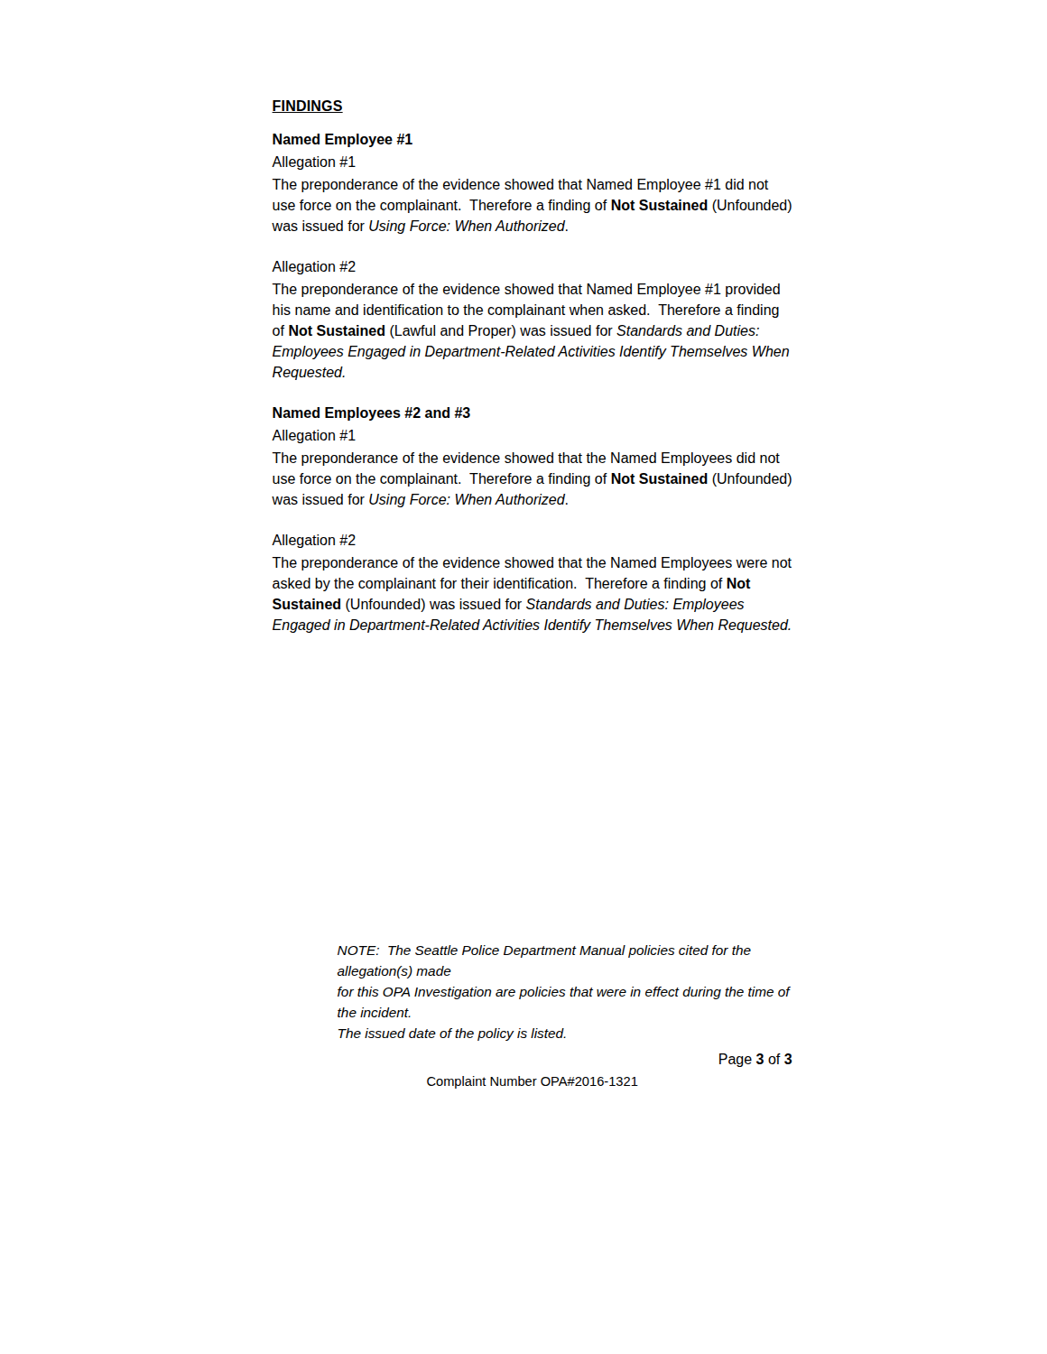FINDINGS
Named Employee #1
Allegation #1
The preponderance of the evidence showed that Named Employee #1 did not use force on the complainant. Therefore a finding of Not Sustained (Unfounded) was issued for Using Force: When Authorized.
Allegation #2
The preponderance of the evidence showed that Named Employee #1 provided his name and identification to the complainant when asked. Therefore a finding of Not Sustained (Lawful and Proper) was issued for Standards and Duties: Employees Engaged in Department-Related Activities Identify Themselves When Requested.
Named Employees #2 and #3
Allegation #1
The preponderance of the evidence showed that the Named Employees did not use force on the complainant. Therefore a finding of Not Sustained (Unfounded) was issued for Using Force: When Authorized.
Allegation #2
The preponderance of the evidence showed that the Named Employees were not asked by the complainant for their identification. Therefore a finding of Not Sustained (Unfounded) was issued for Standards and Duties: Employees Engaged in Department-Related Activities Identify Themselves When Requested.
NOTE: The Seattle Police Department Manual policies cited for the allegation(s) made
for this OPA Investigation are policies that were in effect during the time of the incident.
The issued date of the policy is listed.
Page 3 of 3
Complaint Number OPA#2016-1321